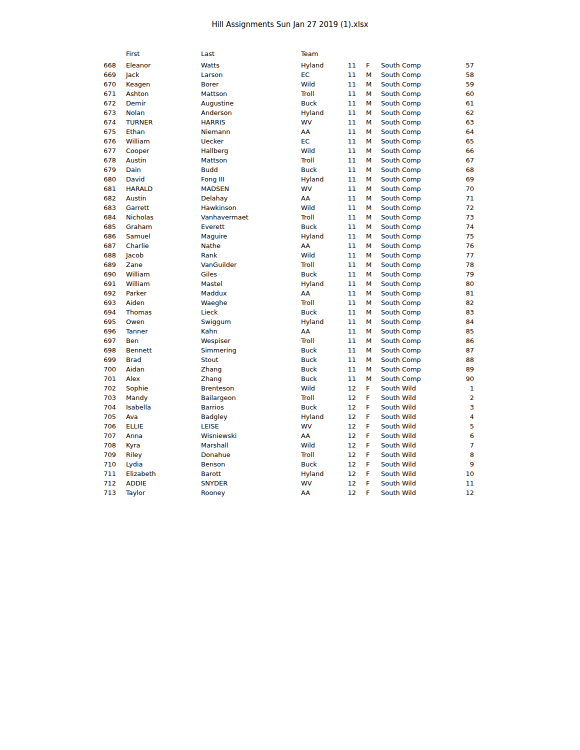Hill Assignments Sun Jan 27 2019 (1).xlsx
| | First | Last | Team | | | | |
| --- | --- | --- | --- | --- | --- | --- | --- |
| 668 | Eleanor | Watts | Hyland | 11 | F | South Comp | 57 |
| 669 | Jack | Larson | EC | 11 | M | South Comp | 58 |
| 670 | Keagen | Borer | Wild | 11 | M | South Comp | 59 |
| 671 | Ashton | Mattson | Troll | 11 | M | South Comp | 60 |
| 672 | Demir | Augustine | Buck | 11 | M | South Comp | 61 |
| 673 | Nolan | Anderson | Hyland | 11 | M | South Comp | 62 |
| 674 | TURNER | HARRIS | WV | 11 | M | South Comp | 63 |
| 675 | Ethan | Niemann | AA | 11 | M | South Comp | 64 |
| 676 | William | Uecker | EC | 11 | M | South Comp | 65 |
| 677 | Cooper | Hallberg | Wild | 11 | M | South Comp | 66 |
| 678 | Austin | Mattson | Troll | 11 | M | South Comp | 67 |
| 679 | Dain | Budd | Buck | 11 | M | South Comp | 68 |
| 680 | David | Fong III | Hyland | 11 | M | South Comp | 69 |
| 681 | HARALD | MADSEN | WV | 11 | M | South Comp | 70 |
| 682 | Austin | Delahay | AA | 11 | M | South Comp | 71 |
| 683 | Garrett | Hawkinson | Wild | 11 | M | South Comp | 72 |
| 684 | Nicholas | Vanhavermaet | Troll | 11 | M | South Comp | 73 |
| 685 | Graham | Everett | Buck | 11 | M | South Comp | 74 |
| 686 | Samuel | Maguire | Hyland | 11 | M | South Comp | 75 |
| 687 | Charlie | Nathe | AA | 11 | M | South Comp | 76 |
| 688 | Jacob | Rank | Wild | 11 | M | South Comp | 77 |
| 689 | Zane | VanGuilder | Troll | 11 | M | South Comp | 78 |
| 690 | William | Giles | Buck | 11 | M | South Comp | 79 |
| 691 | William | Mastel | Hyland | 11 | M | South Comp | 80 |
| 692 | Parker | Maddux | AA | 11 | M | South Comp | 81 |
| 693 | Aiden | Waeghe | Troll | 11 | M | South Comp | 82 |
| 694 | Thomas | Lieck | Buck | 11 | M | South Comp | 83 |
| 695 | Owen | Swiggum | Hyland | 11 | M | South Comp | 84 |
| 696 | Tanner | Kahn | AA | 11 | M | South Comp | 85 |
| 697 | Ben | Wespiser | Troll | 11 | M | South Comp | 86 |
| 698 | Bennett | Simmering | Buck | 11 | M | South Comp | 87 |
| 699 | Brad | Stout | Buck | 11 | M | South Comp | 88 |
| 700 | Aidan | Zhang | Buck | 11 | M | South Comp | 89 |
| 701 | Alex | Zhang | Buck | 11 | M | South Comp | 90 |
| 702 | Sophie | Brenteson | Wild | 12 | F | South Wild | 1 |
| 703 | Mandy | Bailargeon | Troll | 12 | F | South Wild | 2 |
| 704 | Isabella | Barrios | Buck | 12 | F | South Wild | 3 |
| 705 | Ava | Badgley | Hyland | 12 | F | South Wild | 4 |
| 706 | ELLIE | LEISE | WV | 12 | F | South Wild | 5 |
| 707 | Anna | Wisniewski | AA | 12 | F | South Wild | 6 |
| 708 | Kyra | Marshall | Wild | 12 | F | South Wild | 7 |
| 709 | Riley | Donahue | Troll | 12 | F | South Wild | 8 |
| 710 | Lydia | Benson | Buck | 12 | F | South Wild | 9 |
| 711 | Elizabeth | Barott | Hyland | 12 | F | South Wild | 10 |
| 712 | ADDIE | SNYDER | WV | 12 | F | South Wild | 11 |
| 713 | Taylor | Rooney | AA | 12 | F | South Wild | 12 |